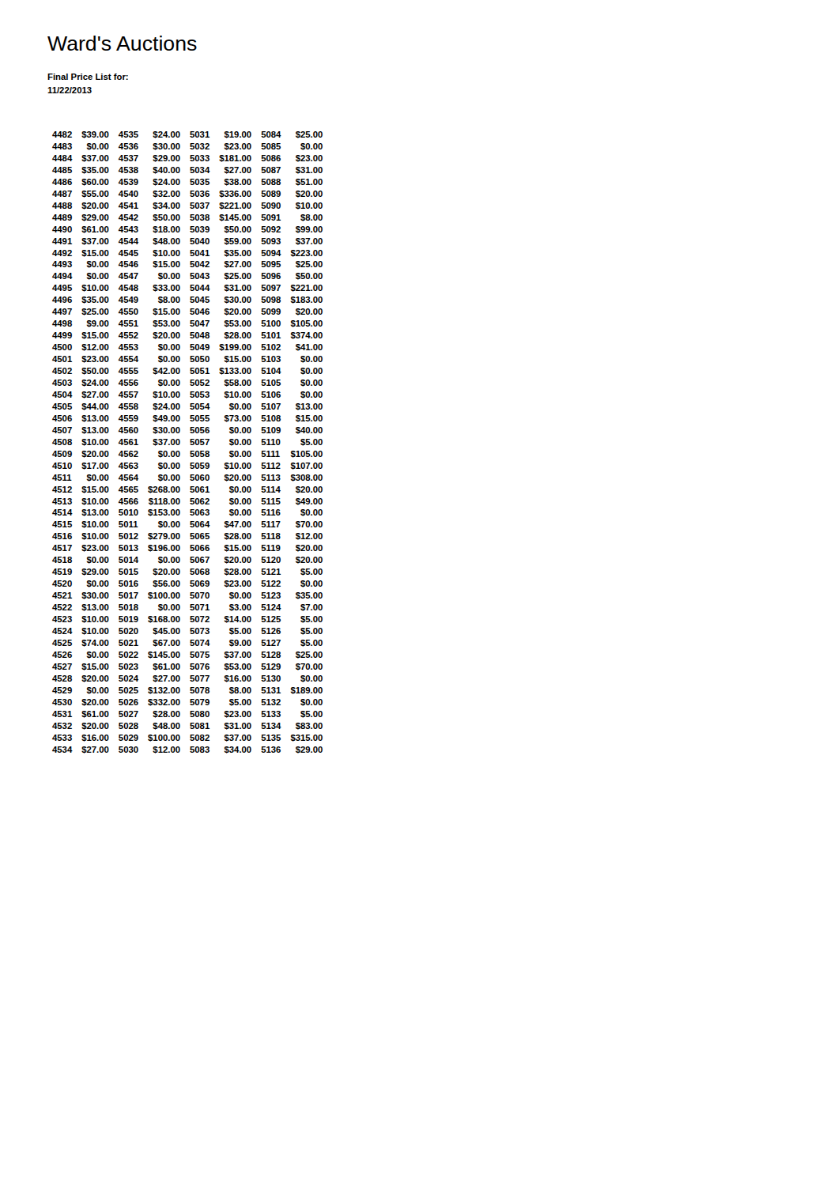Ward's Auctions
Final Price List for:
11/22/2013
| 4482 | $39.00 | 4535 | $24.00 | 5031 | $19.00 | 5084 | $25.00 |
| 4483 | $0.00 | 4536 | $30.00 | 5032 | $23.00 | 5085 | $0.00 |
| 4484 | $37.00 | 4537 | $29.00 | 5033 | $181.00 | 5086 | $23.00 |
| 4485 | $35.00 | 4538 | $40.00 | 5034 | $27.00 | 5087 | $31.00 |
| 4486 | $60.00 | 4539 | $24.00 | 5035 | $38.00 | 5088 | $51.00 |
| 4487 | $55.00 | 4540 | $32.00 | 5036 | $336.00 | 5089 | $20.00 |
| 4488 | $20.00 | 4541 | $34.00 | 5037 | $221.00 | 5090 | $10.00 |
| 4489 | $29.00 | 4542 | $50.00 | 5038 | $145.00 | 5091 | $8.00 |
| 4490 | $61.00 | 4543 | $18.00 | 5039 | $50.00 | 5092 | $99.00 |
| 4491 | $37.00 | 4544 | $48.00 | 5040 | $59.00 | 5093 | $37.00 |
| 4492 | $15.00 | 4545 | $10.00 | 5041 | $35.00 | 5094 | $223.00 |
| 4493 | $0.00 | 4546 | $15.00 | 5042 | $27.00 | 5095 | $25.00 |
| 4494 | $0.00 | 4547 | $0.00 | 5043 | $25.00 | 5096 | $50.00 |
| 4495 | $10.00 | 4548 | $33.00 | 5044 | $31.00 | 5097 | $221.00 |
| 4496 | $35.00 | 4549 | $8.00 | 5045 | $30.00 | 5098 | $183.00 |
| 4497 | $25.00 | 4550 | $15.00 | 5046 | $20.00 | 5099 | $20.00 |
| 4498 | $9.00 | 4551 | $53.00 | 5047 | $53.00 | 5100 | $105.00 |
| 4499 | $15.00 | 4552 | $20.00 | 5048 | $28.00 | 5101 | $374.00 |
| 4500 | $12.00 | 4553 | $0.00 | 5049 | $199.00 | 5102 | $41.00 |
| 4501 | $23.00 | 4554 | $0.00 | 5050 | $15.00 | 5103 | $0.00 |
| 4502 | $50.00 | 4555 | $42.00 | 5051 | $133.00 | 5104 | $0.00 |
| 4503 | $24.00 | 4556 | $0.00 | 5052 | $58.00 | 5105 | $0.00 |
| 4504 | $27.00 | 4557 | $10.00 | 5053 | $10.00 | 5106 | $0.00 |
| 4505 | $44.00 | 4558 | $24.00 | 5054 | $0.00 | 5107 | $13.00 |
| 4506 | $13.00 | 4559 | $49.00 | 5055 | $73.00 | 5108 | $15.00 |
| 4507 | $13.00 | 4560 | $30.00 | 5056 | $0.00 | 5109 | $40.00 |
| 4508 | $10.00 | 4561 | $37.00 | 5057 | $0.00 | 5110 | $5.00 |
| 4509 | $20.00 | 4562 | $0.00 | 5058 | $0.00 | 5111 | $105.00 |
| 4510 | $17.00 | 4563 | $0.00 | 5059 | $10.00 | 5112 | $107.00 |
| 4511 | $0.00 | 4564 | $0.00 | 5060 | $20.00 | 5113 | $308.00 |
| 4512 | $15.00 | 4565 | $268.00 | 5061 | $0.00 | 5114 | $20.00 |
| 4513 | $10.00 | 4566 | $118.00 | 5062 | $0.00 | 5115 | $49.00 |
| 4514 | $13.00 | 5010 | $153.00 | 5063 | $0.00 | 5116 | $0.00 |
| 4515 | $10.00 | 5011 | $0.00 | 5064 | $47.00 | 5117 | $70.00 |
| 4516 | $10.00 | 5012 | $279.00 | 5065 | $28.00 | 5118 | $12.00 |
| 4517 | $23.00 | 5013 | $196.00 | 5066 | $15.00 | 5119 | $20.00 |
| 4518 | $0.00 | 5014 | $0.00 | 5067 | $20.00 | 5120 | $20.00 |
| 4519 | $29.00 | 5015 | $20.00 | 5068 | $28.00 | 5121 | $5.00 |
| 4520 | $0.00 | 5016 | $56.00 | 5069 | $23.00 | 5122 | $0.00 |
| 4521 | $30.00 | 5017 | $100.00 | 5070 | $0.00 | 5123 | $35.00 |
| 4522 | $13.00 | 5018 | $0.00 | 5071 | $3.00 | 5124 | $7.00 |
| 4523 | $10.00 | 5019 | $168.00 | 5072 | $14.00 | 5125 | $5.00 |
| 4524 | $10.00 | 5020 | $45.00 | 5073 | $5.00 | 5126 | $5.00 |
| 4525 | $74.00 | 5021 | $67.00 | 5074 | $9.00 | 5127 | $5.00 |
| 4526 | $0.00 | 5022 | $145.00 | 5075 | $37.00 | 5128 | $25.00 |
| 4527 | $15.00 | 5023 | $61.00 | 5076 | $53.00 | 5129 | $70.00 |
| 4528 | $20.00 | 5024 | $27.00 | 5077 | $16.00 | 5130 | $0.00 |
| 4529 | $0.00 | 5025 | $132.00 | 5078 | $8.00 | 5131 | $189.00 |
| 4530 | $20.00 | 5026 | $332.00 | 5079 | $5.00 | 5132 | $0.00 |
| 4531 | $61.00 | 5027 | $28.00 | 5080 | $23.00 | 5133 | $5.00 |
| 4532 | $20.00 | 5028 | $48.00 | 5081 | $31.00 | 5134 | $83.00 |
| 4533 | $16.00 | 5029 | $100.00 | 5082 | $37.00 | 5135 | $315.00 |
| 4534 | $27.00 | 5030 | $12.00 | 5083 | $34.00 | 5136 | $29.00 |